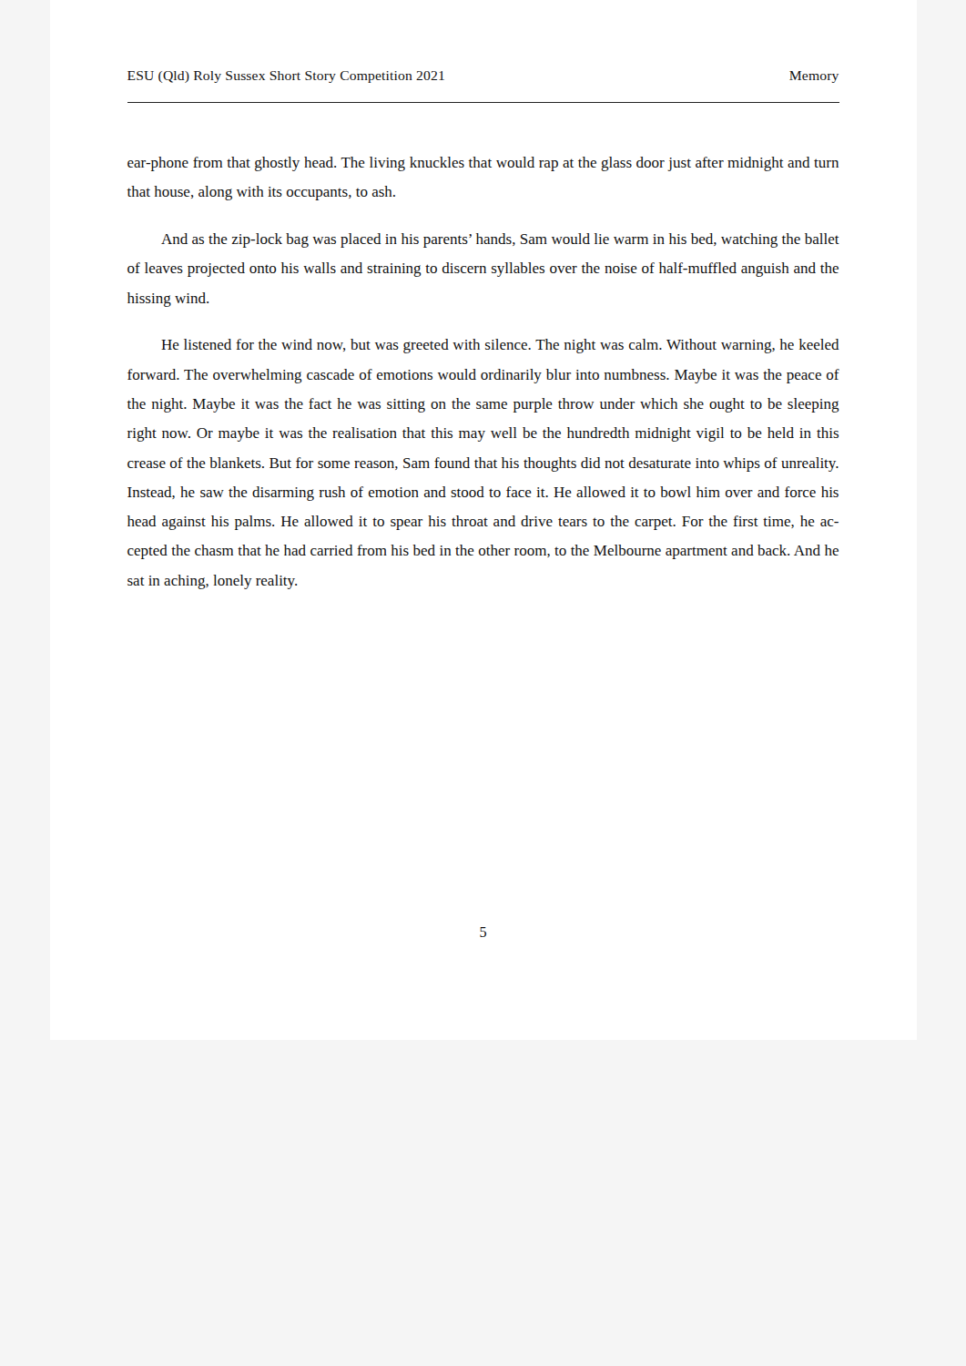ESU (Qld) Roly Sussex Short Story Competition 2021 Memory
ear-phone from that ghostly head. The living knuckles that would rap at the glass door just after midnight and turn that house, along with its occupants, to ash.
And as the zip-lock bag was placed in his parents’ hands, Sam would lie warm in his bed, watching the ballet of leaves projected onto his walls and straining to discern syllables over the noise of half-muffled anguish and the hissing wind.
He listened for the wind now, but was greeted with silence. The night was calm. Without warning, he keeled forward. The overwhelming cascade of emotions would ordinarily blur into numbness. Maybe it was the peace of the night. Maybe it was the fact he was sitting on the same purple throw under which she ought to be sleeping right now. Or maybe it was the realisation that this may well be the hundredth midnight vigil to be held in this crease of the blankets. But for some reason, Sam found that his thoughts did not desaturate into whips of unreality. Instead, he saw the disarming rush of emotion and stood to face it. He allowed it to bowl him over and force his head against his palms. He allowed it to spear his throat and drive tears to the carpet. For the first time, he accepted the chasm that he had carried from his bed in the other room, to the Melbourne apartment and back. And he sat in aching, lonely reality.
5